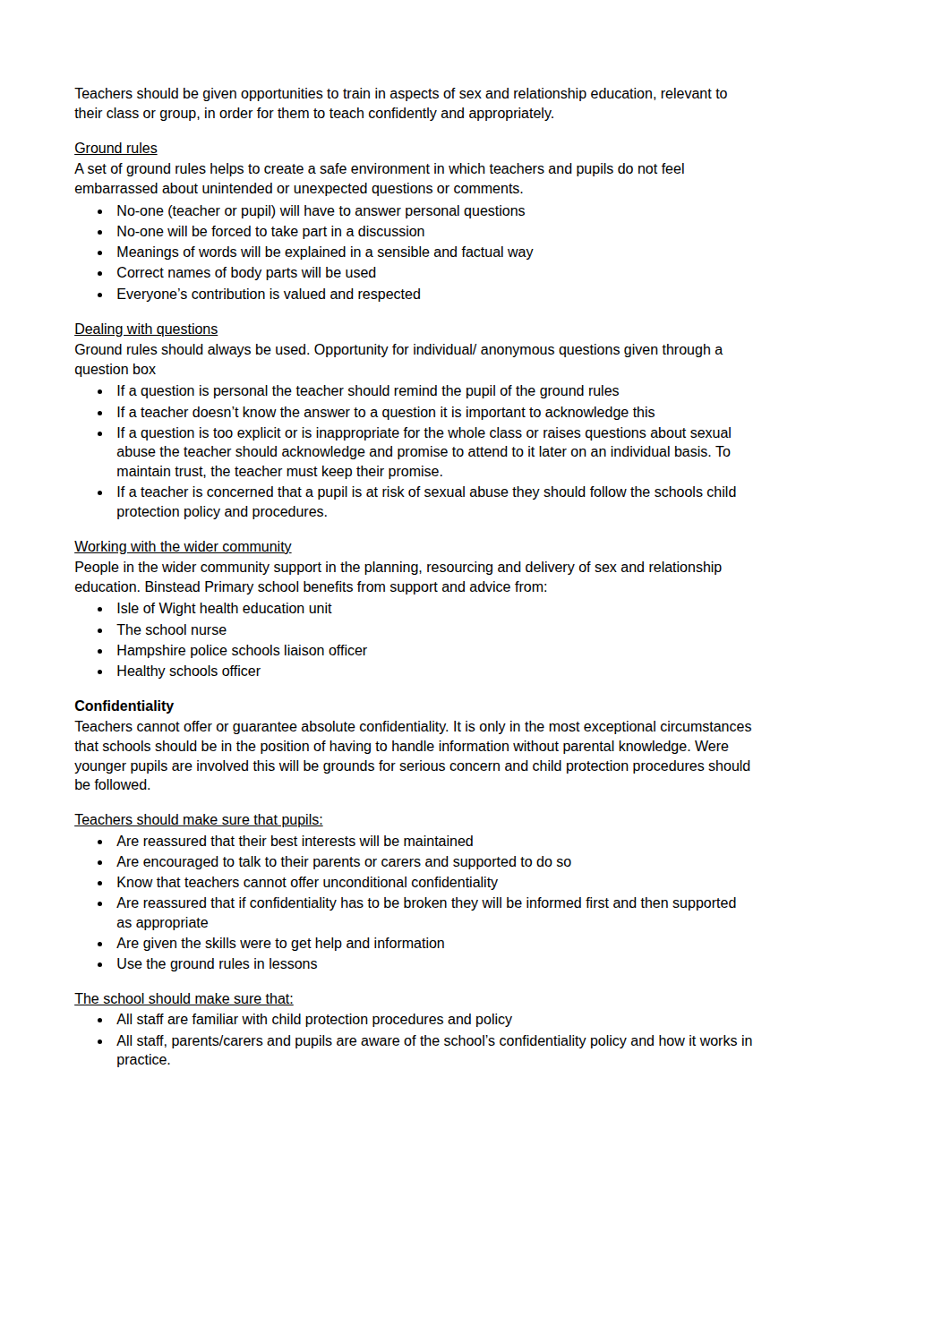Teachers should be given opportunities to train in aspects of sex and relationship education, relevant to their class or group, in order for them to teach confidently and appropriately.
Ground rules
A set of ground rules helps to create a safe environment in which teachers and pupils do not feel embarrassed about unintended or unexpected questions or comments.
No-one (teacher or pupil) will have to answer personal questions
No-one will be forced to take part in a discussion
Meanings of words will be explained in a sensible and factual way
Correct names of body parts will be used
Everyone’s contribution is valued and respected
Dealing with questions
Ground rules should always be used. Opportunity for individual/ anonymous questions given through a question box
If a question is personal the teacher should remind the pupil of the ground rules
If a teacher doesn’t know the answer to a question it is important to acknowledge this
If a question is too explicit or is inappropriate for the whole class or raises questions about sexual abuse the teacher should acknowledge and promise to attend to it later on an individual basis. To maintain trust, the teacher must keep their promise.
If a teacher is concerned that a pupil is at risk of sexual abuse they should follow the schools child protection policy and procedures.
Working with the wider community
People in the wider community support in the planning, resourcing and delivery of sex and relationship education. Binstead Primary school benefits from support and advice from:
Isle of Wight health education unit
The school nurse
Hampshire police schools liaison officer
Healthy schools officer
Confidentiality
Teachers cannot offer or guarantee absolute confidentiality. It is only in the most exceptional circumstances that schools should be in the position of having to handle information without parental knowledge. Were younger pupils are involved this will be grounds for serious concern and child protection procedures should be followed.
Teachers should make sure that pupils:
Are reassured that their best interests will be maintained
Are encouraged to talk to their parents or carers and supported to do so
Know that teachers cannot offer unconditional confidentiality
Are reassured that if confidentiality has to be broken they will be informed first and then supported as appropriate
Are given the skills were to get help and information
Use the ground rules in lessons
The school should make sure that:
All staff are familiar with child protection procedures and policy
All staff, parents/carers and pupils are aware of the school’s confidentiality policy and how it works in practice.